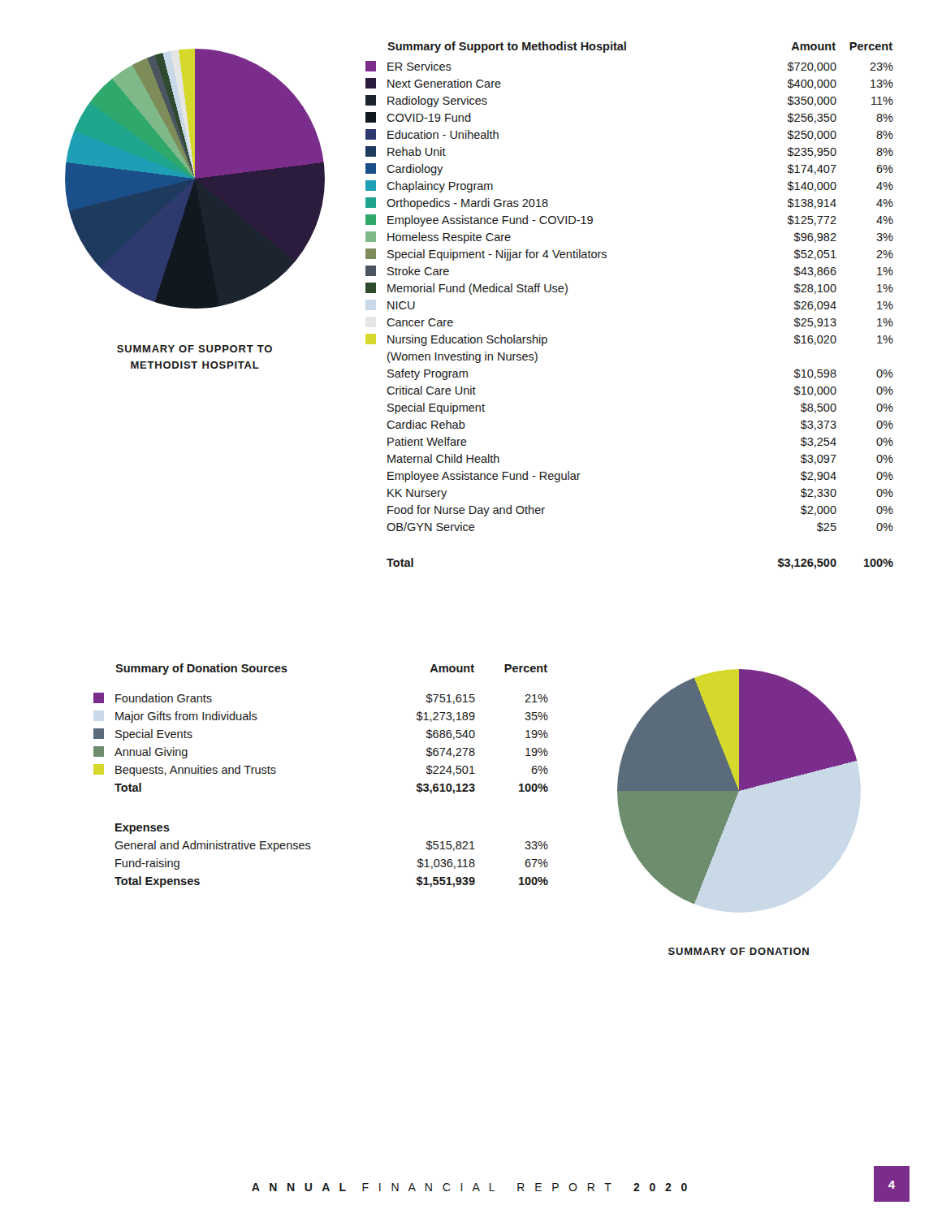SUMMARY OF SUPPORT TO
METHODIST HOSPITAL
| | Summary of Support to Methodist Hospital | Amount | Percent |
| --- | --- | --- | --- |
| | ER Services | $720,000 | 23% |
| | Next Generation Care | $400,000 | 13% |
| | Radiology Services | $350,000 | 11% |
| | COVID-19 Fund | $256,350 | 8% |
| | Education - Unihealth | $250,000 | 8% |
| | Rehab Unit | $235,950 | 8% |
| | Cardiology | $174,407 | 6% |
| | Chaplaincy Program | $140,000 | 4% |
| | Orthopedics - Mardi Gras 2018 | $138,914 | 4% |
| | Employee Assistance Fund - COVID-19 | $125,772 | 4% |
| | Homeless Respite Care | $96,982 | 3% |
| | Special Equipment - Nijjar for 4 Ventilators | $52,051 | 2% |
| | Stroke Care | $43,866 | 1% |
| | Memorial Fund (Medical Staff Use) | $28,100 | 1% |
| | NICU | $26,094 | 1% |
| | Cancer Care | $25,913 | 1% |
| | Nursing Education Scholarship | $16,020 | 1% |
| | (Women Investing in Nurses) | | |
| | Safety Program | $10,598 | 0% |
| | Critical Care Unit | $10,000 | 0% |
| | Special Equipment | $8,500 | 0% |
| | Cardiac Rehab | $3,373 | 0% |
| | Patient Welfare | $3,254 | 0% |
| | Maternal Child Health | $3,097 | 0% |
| | Employee Assistance Fund - Regular | $2,904 | 0% |
| | KK Nursery | $2,330 | 0% |
| | Food for Nurse Day and Other | $2,000 | 0% |
| | OB/GYN Service | $25 | 0% |
| | Total | $3,126,500 | 100% |
| | Summary of Donation Sources | Amount | Percent |
| --- | --- | --- | --- |
| | Foundation Grants | $751,615 | 21% |
| | Major Gifts from Individuals | $1,273,189 | 35% |
| | Special Events | $686,540 | 19% |
| | Annual Giving | $674,278 | 19% |
| | Bequests, Annuities and Trusts | $224,501 | 6% |
| | Total | $3,610,123 | 100% |
| | Expenses | | |
| | General and Administrative Expenses | $515,821 | 33% |
| | Fund-raising | $1,036,118 | 67% |
| | Total Expenses | $1,551,939 | 100% |
SUMMARY OF DONATION
A N N U A L F I N A N C I A L R E P O R T 2 0 2 0
4